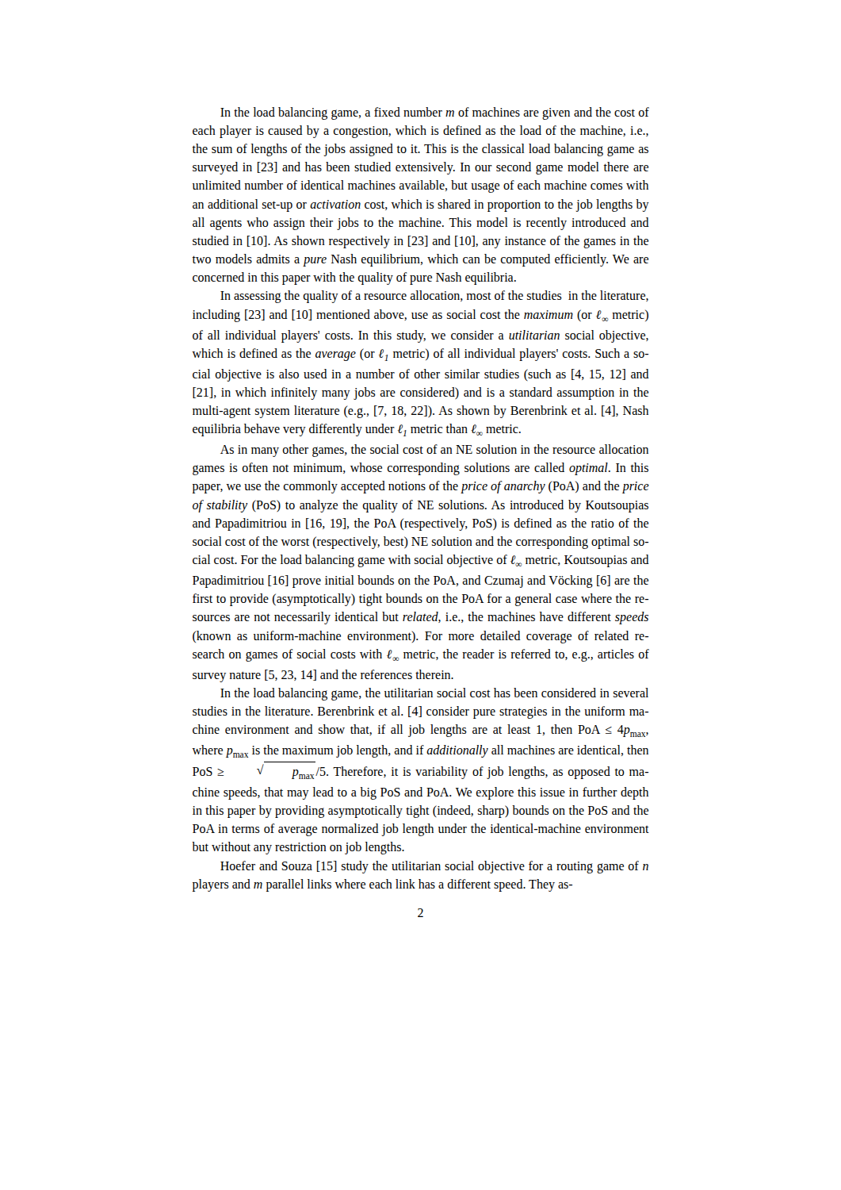In the load balancing game, a fixed number m of machines are given and the cost of each player is caused by a congestion, which is defined as the load of the machine, i.e., the sum of lengths of the jobs assigned to it. This is the classical load balancing game as surveyed in [23] and has been studied extensively. In our second game model there are unlimited number of identical machines available, but usage of each machine comes with an additional set-up or activation cost, which is shared in proportion to the job lengths by all agents who assign their jobs to the machine. This model is recently introduced and studied in [10]. As shown respectively in [23] and [10], any instance of the games in the two models admits a pure Nash equilibrium, which can be computed efficiently. We are concerned in this paper with the quality of pure Nash equilibria.
In assessing the quality of a resource allocation, most of the studies in the literature, including [23] and [10] mentioned above, use as social cost the maximum (or ℓ∞ metric) of all individual players' costs. In this study, we consider a utilitarian social objective, which is defined as the average (or ℓ1 metric) of all individual players' costs. Such a social objective is also used in a number of other similar studies (such as [4, 15, 12] and [21], in which infinitely many jobs are considered) and is a standard assumption in the multi-agent system literature (e.g., [7, 18, 22]). As shown by Berenbrink et al. [4], Nash equilibria behave very differently under ℓ1 metric than ℓ∞ metric.
As in many other games, the social cost of an NE solution in the resource allocation games is often not minimum, whose corresponding solutions are called optimal. In this paper, we use the commonly accepted notions of the price of anarchy (PoA) and the price of stability (PoS) to analyze the quality of NE solutions. As introduced by Koutsoupias and Papadimitriou in [16, 19], the PoA (respectively, PoS) is defined as the ratio of the social cost of the worst (respectively, best) NE solution and the corresponding optimal social cost. For the load balancing game with social objective of ℓ∞ metric, Koutsoupias and Papadimitriou [16] prove initial bounds on the PoA, and Czumaj and Vöcking [6] are the first to provide (asymptotically) tight bounds on the PoA for a general case where the resources are not necessarily identical but related, i.e., the machines have different speeds (known as uniform-machine environment). For more detailed coverage of related research on games of social costs with ℓ∞ metric, the reader is referred to, e.g., articles of survey nature [5, 23, 14] and the references therein.
In the load balancing game, the utilitarian social cost has been considered in several studies in the literature. Berenbrink et al. [4] consider pure strategies in the uniform machine environment and show that, if all job lengths are at least 1, then PoA ≤ 4pmax, where pmax is the maximum job length, and if additionally all machines are identical, then PoS ≥ pmax/5. Therefore, it is variability of job lengths, as opposed to machine speeds, that may lead to a big PoS and PoA. We explore this issue in further depth in this paper by providing asymptotically tight (indeed, sharp) bounds on the PoS and the PoA in terms of average normalized job length under the identical-machine environment but without any restriction on job lengths.
Hoefer and Souza [15] study the utilitarian social objective for a routing game of n players and m parallel links where each link has a different speed. They as-
2